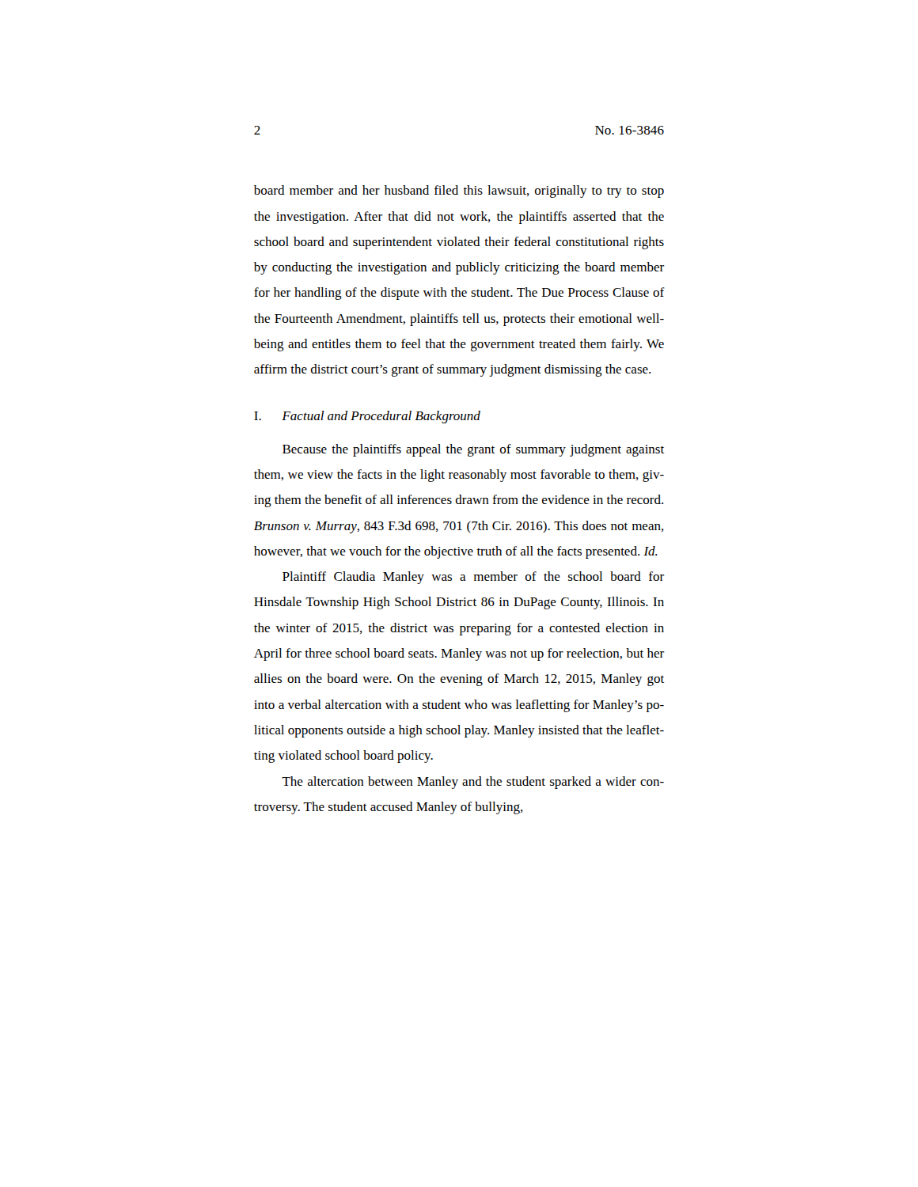2 No. 16-3846
board member and her husband filed this lawsuit, originally to try to stop the investigation. After that did not work, the plaintiffs asserted that the school board and superintendent violated their federal constitutional rights by conducting the investigation and publicly criticizing the board member for her handling of the dispute with the student. The Due Process Clause of the Fourteenth Amendment, plaintiffs tell us, protects their emotional well-being and entitles them to feel that the government treated them fairly. We affirm the district court’s grant of summary judgment dismissing the case.
I. Factual and Procedural Background
Because the plaintiffs appeal the grant of summary judgment against them, we view the facts in the light reasonably most favorable to them, giving them the benefit of all inferences drawn from the evidence in the record. Brunson v. Murray, 843 F.3d 698, 701 (7th Cir. 2016). This does not mean, however, that we vouch for the objective truth of all the facts presented. Id.
Plaintiff Claudia Manley was a member of the school board for Hinsdale Township High School District 86 in DuPage County, Illinois. In the winter of 2015, the district was preparing for a contested election in April for three school board seats. Manley was not up for reelection, but her allies on the board were. On the evening of March 12, 2015, Manley got into a verbal altercation with a student who was leafletting for Manley’s political opponents outside a high school play. Manley insisted that the leafletting violated school board policy.
The altercation between Manley and the student sparked a wider controversy. The student accused Manley of bullying,